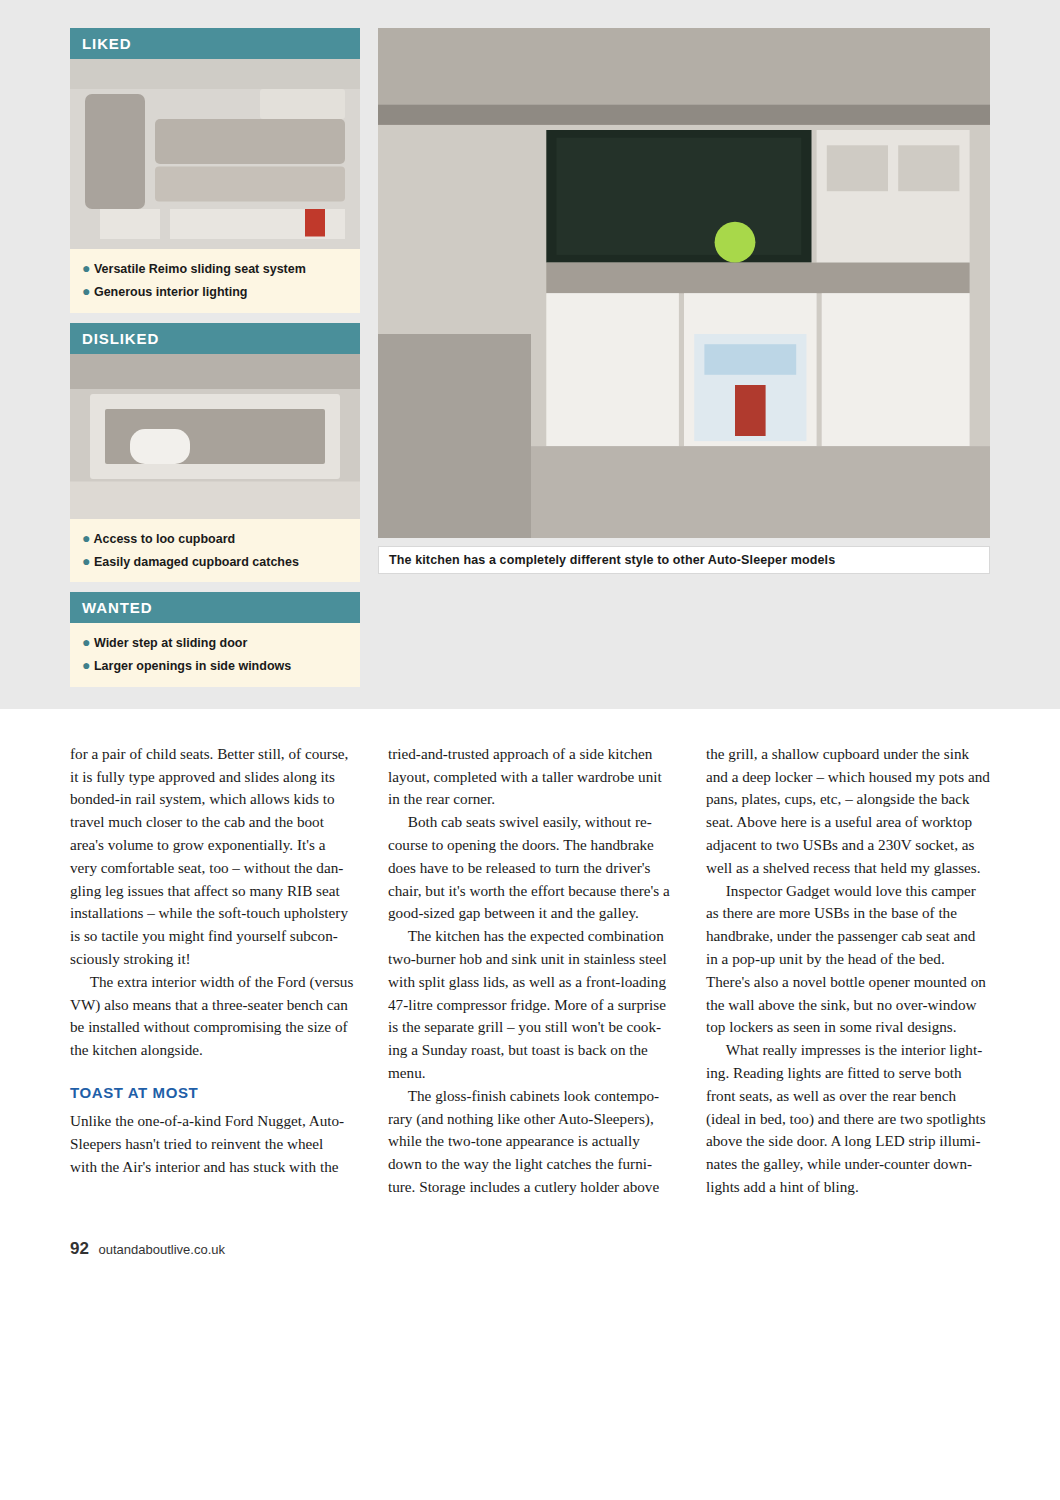LIKED
● Versatile Reimo sliding seat system
● Generous interior lighting
DISLIKED
● Access to loo cupboard
● Easily damaged cupboard catches
WANTED
● Wider step at sliding door
● Larger openings in side windows
The kitchen has a completely different style to other Auto-Sleeper models
for a pair of child seats. Better still, of course, it is fully type approved and slides along its bonded-in rail system, which allows kids to travel much closer to the cab and the boot area's volume to grow exponentially. It's a very comfortable seat, too – without the dangling leg issues that affect so many RIB seat installations – while the soft-touch upholstery is so tactile you might find yourself subconsciously stroking it!
The extra interior width of the Ford (versus VW) also means that a three-seater bench can be installed without compromising the size of the kitchen alongside.
TOAST AT MOST
Unlike the one-of-a-kind Ford Nugget, Auto-Sleepers hasn't tried to reinvent the wheel with the Air's interior and has stuck with the tried-and-trusted approach of a side kitchen layout, completed with a taller wardrobe unit in the rear corner.
Both cab seats swivel easily, without recourse to opening the doors. The handbrake does have to be released to turn the driver's chair, but it's worth the effort because there's a good-sized gap between it and the galley.
The kitchen has the expected combination two-burner hob and sink unit in stainless steel with split glass lids, as well as a front-loading 47-litre compressor fridge. More of a surprise is the separate grill – you still won't be cooking a Sunday roast, but toast is back on the menu.
The gloss-finish cabinets look contemporary (and nothing like other Auto-Sleepers), while the two-tone appearance is actually down to the way the light catches the furniture. Storage includes a cutlery holder above the grill, a shallow cupboard under the sink and a deep locker – which housed my pots and pans, plates, cups, etc, – alongside the back seat. Above here is a useful area of worktop adjacent to two USBs and a 230V socket, as well as a shelved recess that held my glasses.
Inspector Gadget would love this camper as there are more USBs in the base of the handbrake, under the passenger cab seat and in a pop-up unit by the head of the bed. There's also a novel bottle opener mounted on the wall above the sink, but no over-window top lockers as seen in some rival designs.
What really impresses is the interior lighting. Reading lights are fitted to serve both front seats, as well as over the rear bench (ideal in bed, too) and there are two spotlights above the side door. A long LED strip illuminates the galley, while under-counter downlights add a hint of bling.
92 outandaboutlive.co.uk